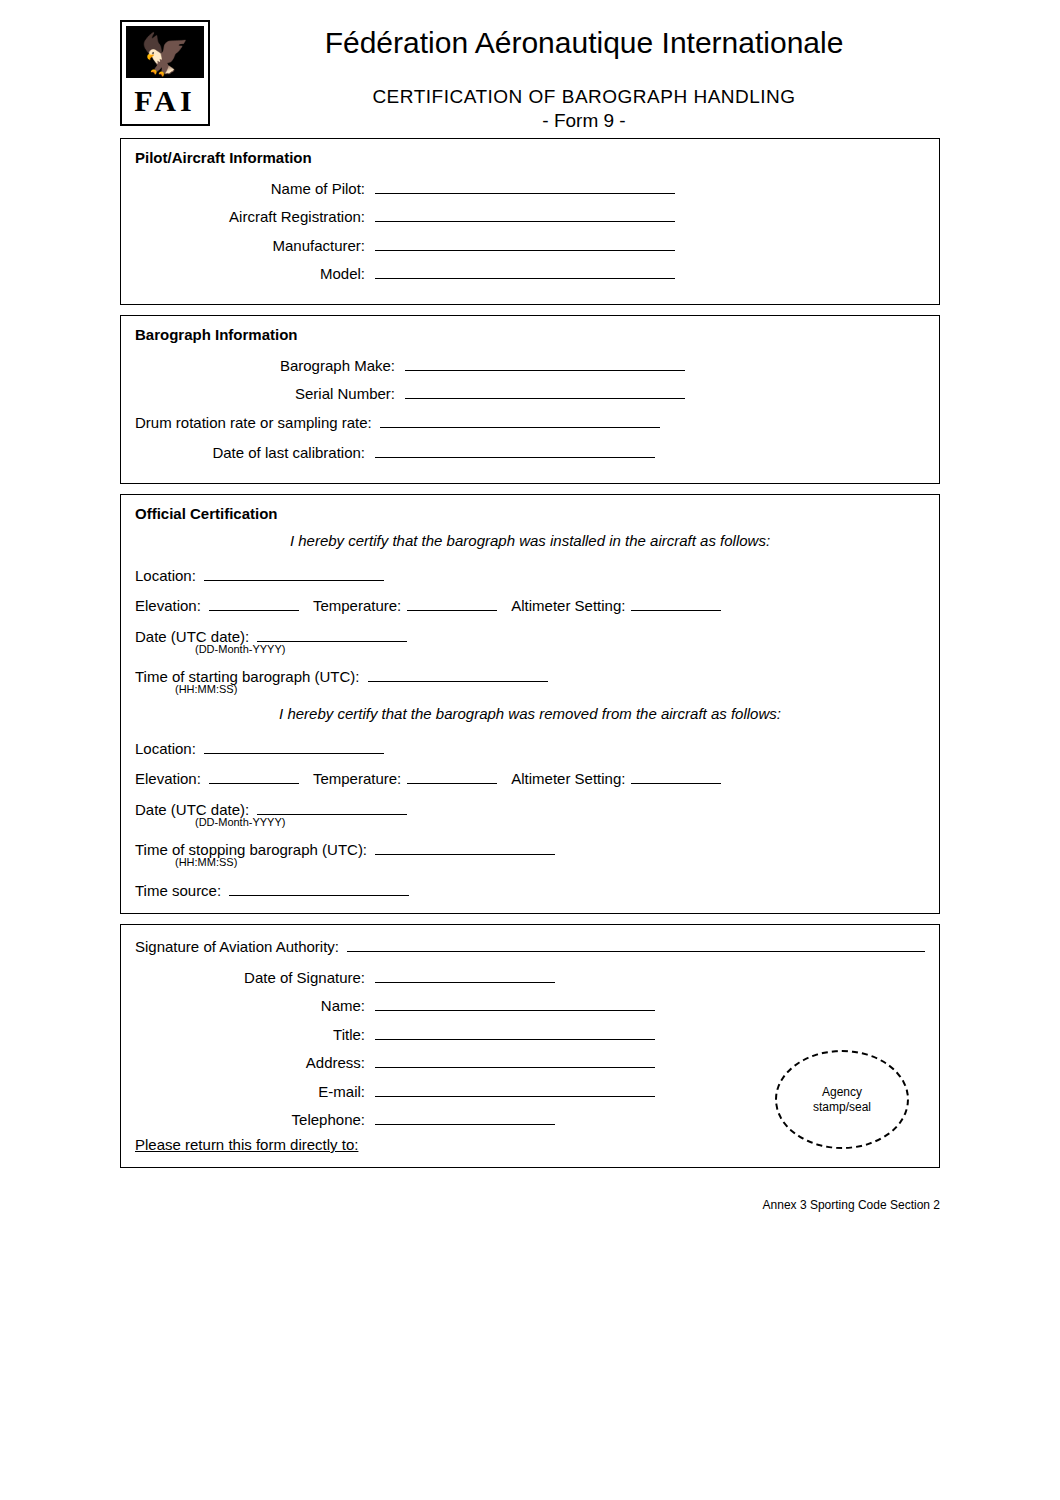🦅
FAI
Fédération Aéronautique Internationale
CERTIFICATION OF BAROGRAPH HANDLING
- Form 9 -
Pilot/Aircraft Information
Name of Pilot:
Aircraft Registration:
Manufacturer:
Model:
Barograph Information
Barograph Make:
Serial Number:
Drum rotation rate or sampling rate:
Date of last calibration:
Official Certification
I hereby certify that the barograph was installed in the aircraft as follows:
Location:
Elevation:
Temperature:
Altimeter Setting:
Date (UTC date):
(DD-Month-YYYY)
Time of starting barograph (UTC):
(HH:MM:SS)
I hereby certify that the barograph was removed from the aircraft as follows:
Location:
Elevation:
Temperature:
Altimeter Setting:
Date (UTC date):
(DD-Month-YYYY)
Time of stopping barograph (UTC):
(HH:MM:SS)
Time source:
Signature of Aviation Authority:
Date of Signature:
Name:
Title:
Address:
E-mail:
Telephone:
Please return this form directly to:
Agency
stamp/seal
Annex 3 Sporting Code Section 2